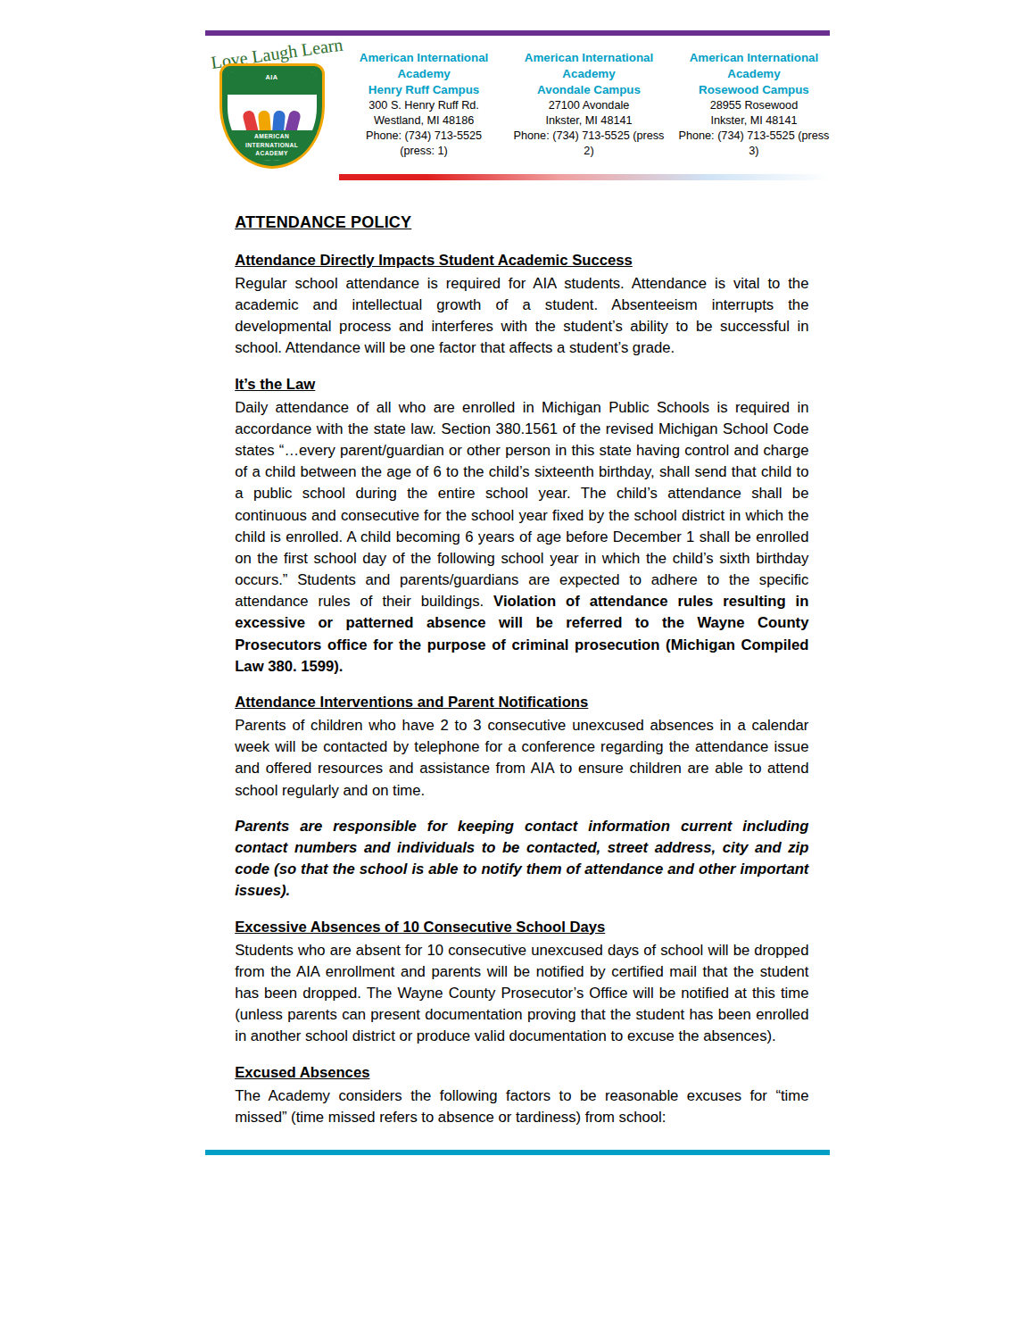Love Laugh Learn
AIA
AMERICAN INTERNATIONAL ACADEMY
American International Academy
Henry Ruff Campus
300 S. Henry Ruff Rd.
Westland, MI 48186
Phone: (734) 713-5525 (press: 1)
American International Academy
Avondale Campus
27100 Avondale
Inkster, MI 48141
Phone: (734) 713-5525 (press 2)
American International Academy
Rosewood Campus
28955 Rosewood
Inkster, MI 48141
Phone: (734) 713-5525 (press 3)
ATTENDANCE POLICY
Attendance Directly Impacts Student Academic Success
Regular school attendance is required for AIA students. Attendance is vital to the academic and intellectual growth of a student. Absenteeism interrupts the developmental process and interferes with the student’s ability to be successful in school. Attendance will be one factor that affects a student’s grade.
It’s the Law
Daily attendance of all who are enrolled in Michigan Public Schools is required in accordance with the state law. Section 380.1561 of the revised Michigan School Code states “…every parent/guardian or other person in this state having control and charge of a child between the age of 6 to the child’s sixteenth birthday, shall send that child to a public school during the entire school year. The child’s attendance shall be continuous and consecutive for the school year fixed by the school district in which the child is enrolled. A child becoming 6 years of age before December 1 shall be enrolled on the first school day of the following school year in which the child’s sixth birthday occurs.” Students and parents/guardians are expected to adhere to the specific attendance rules of their buildings. Violation of attendance rules resulting in excessive or patterned absence will be referred to the Wayne County Prosecutors office for the purpose of criminal prosecution (Michigan Compiled Law 380. 1599).
Attendance Interventions and Parent Notifications
Parents of children who have 2 to 3 consecutive unexcused absences in a calendar week will be contacted by telephone for a conference regarding the attendance issue and offered resources and assistance from AIA to ensure children are able to attend school regularly and on time.
Parents are responsible for keeping contact information current including contact numbers and individuals to be contacted, street address, city and zip code (so that the school is able to notify them of attendance and other important issues).
Excessive Absences of 10 Consecutive School Days
Students who are absent for 10 consecutive unexcused days of school will be dropped from the AIA enrollment and parents will be notified by certified mail that the student has been dropped. The Wayne County Prosecutor’s Office will be notified at this time (unless parents can present documentation proving that the student has been enrolled in another school district or produce valid documentation to excuse the absences).
Excused Absences
The Academy considers the following factors to be reasonable excuses for “time missed” (time missed refers to absence or tardiness) from school: